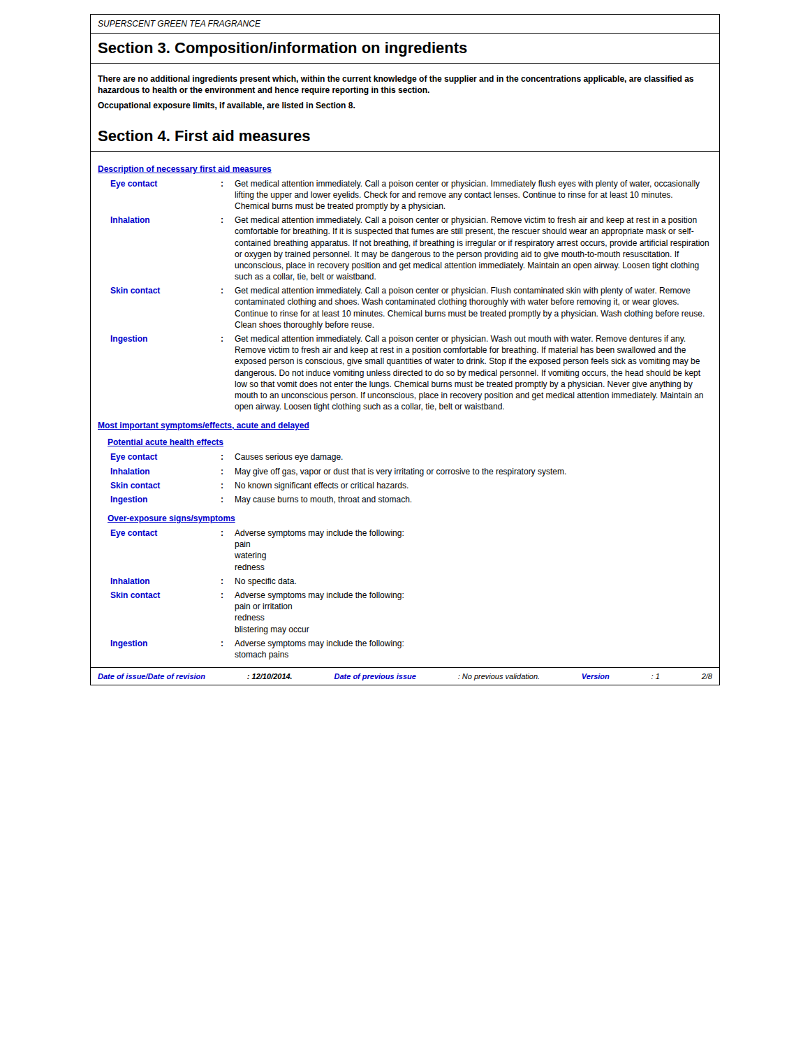SUPERSCENT GREEN TEA FRAGRANCE
Section 3. Composition/information on ingredients
There are no additional ingredients present which, within the current knowledge of the supplier and in the concentrations applicable, are classified as hazardous to health or the environment and hence require reporting in this section.
Occupational exposure limits, if available, are listed in Section 8.
Section 4. First aid measures
Description of necessary first aid measures
| Eye contact | : | Get medical attention immediately. Call a poison center or physician. Immediately flush eyes with plenty of water, occasionally lifting the upper and lower eyelids. Check for and remove any contact lenses. Continue to rinse for at least 10 minutes. Chemical burns must be treated promptly by a physician. |
| Inhalation | : | Get medical attention immediately. Call a poison center or physician. Remove victim to fresh air and keep at rest in a position comfortable for breathing. If it is suspected that fumes are still present, the rescuer should wear an appropriate mask or self-contained breathing apparatus. If not breathing, if breathing is irregular or if respiratory arrest occurs, provide artificial respiration or oxygen by trained personnel. It may be dangerous to the person providing aid to give mouth-to-mouth resuscitation. If unconscious, place in recovery position and get medical attention immediately. Maintain an open airway. Loosen tight clothing such as a collar, tie, belt or waistband. |
| Skin contact | : | Get medical attention immediately. Call a poison center or physician. Flush contaminated skin with plenty of water. Remove contaminated clothing and shoes. Wash contaminated clothing thoroughly with water before removing it, or wear gloves. Continue to rinse for at least 10 minutes. Chemical burns must be treated promptly by a physician. Wash clothing before reuse. Clean shoes thoroughly before reuse. |
| Ingestion | : | Get medical attention immediately. Call a poison center or physician. Wash out mouth with water. Remove dentures if any. Remove victim to fresh air and keep at rest in a position comfortable for breathing. If material has been swallowed and the exposed person is conscious, give small quantities of water to drink. Stop if the exposed person feels sick as vomiting may be dangerous. Do not induce vomiting unless directed to do so by medical personnel. If vomiting occurs, the head should be kept low so that vomit does not enter the lungs. Chemical burns must be treated promptly by a physician. Never give anything by mouth to an unconscious person. If unconscious, place in recovery position and get medical attention immediately. Maintain an open airway. Loosen tight clothing such as a collar, tie, belt or waistband. |
Most important symptoms/effects, acute and delayed
Potential acute health effects
| Eye contact | : | Causes serious eye damage. |
| Inhalation | : | May give off gas, vapor or dust that is very irritating or corrosive to the respiratory system. |
| Skin contact | : | No known significant effects or critical hazards. |
| Ingestion | : | May cause burns to mouth, throat and stomach. |
Over-exposure signs/symptoms
| Eye contact | : | Adverse symptoms may include the following: pain watering redness |
| Inhalation | : | No specific data. |
| Skin contact | : | Adverse symptoms may include the following: pain or irritation redness blistering may occur |
| Ingestion | : | Adverse symptoms may include the following: stomach pains |
Date of issue/Date of revision : 12/10/2014. Date of previous issue : No previous validation. Version : 1 2/8